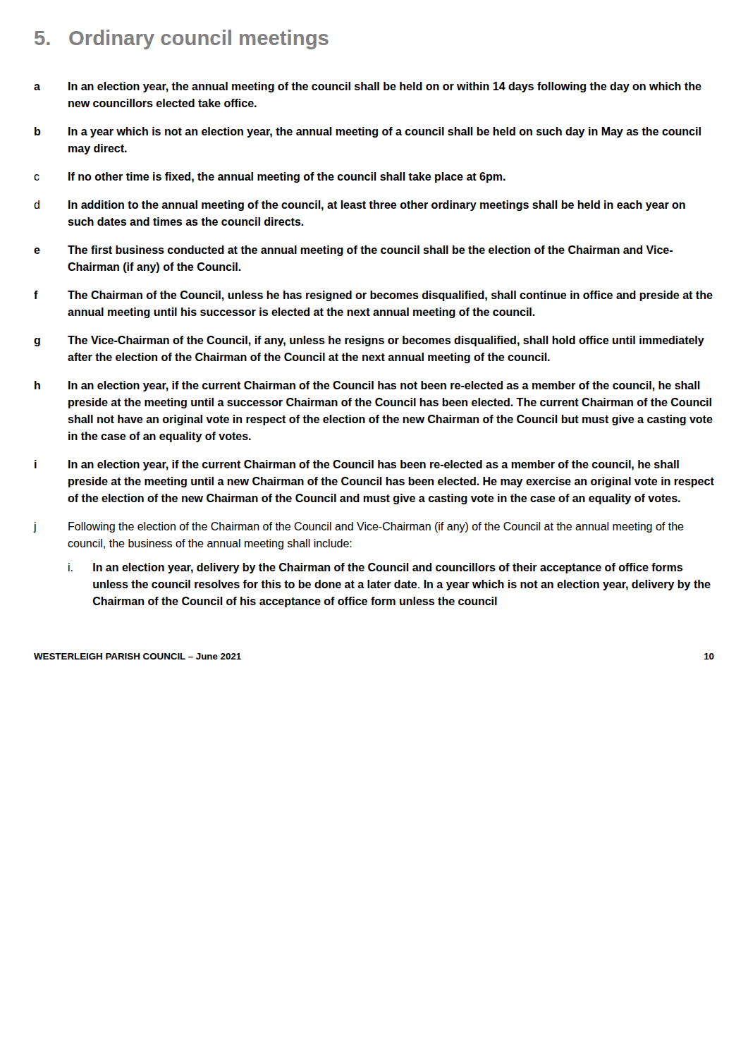5. Ordinary council meetings
| a | In an election year, the annual meeting of the council shall be held on or within 14 days following the day on which the new councillors elected take office. |
| b | In a year which is not an election year, the annual meeting of a council shall be held on such day in May as the council may direct. |
| c | If no other time is fixed, the annual meeting of the council shall take place at 6pm. |
| d | In addition to the annual meeting of the council, at least three other ordinary meetings shall be held in each year on such dates and times as the council directs. |
| e | The first business conducted at the annual meeting of the council shall be the election of the Chairman and Vice-Chairman (if any) of the Council. |
| f | The Chairman of the Council, unless he has resigned or becomes disqualified, shall continue in office and preside at the annual meeting until his successor is elected at the next annual meeting of the council. |
| g | The Vice-Chairman of the Council, if any, unless he resigns or becomes disqualified, shall hold office until immediately after the election of the Chairman of the Council at the next annual meeting of the council. |
| h | In an election year, if the current Chairman of the Council has not been re-elected as a member of the council, he shall preside at the meeting until a successor Chairman of the Council has been elected. The current Chairman of the Council shall not have an original vote in respect of the election of the new Chairman of the Council but must give a casting vote in the case of an equality of votes. |
| i | In an election year, if the current Chairman of the Council has been re-elected as a member of the council, he shall preside at the meeting until a new Chairman of the Council has been elected. He may exercise an original vote in respect of the election of the new Chairman of the Council and must give a casting vote in the case of an equality of votes. |
| j | Following the election of the Chairman of the Council and Vice-Chairman (if any) of the Council at the annual meeting of the council, the business of the annual meeting shall include: / i. / In an election year, delivery by the Chairman of the Council and councillors of their acceptance of office forms unless the council resolves for this to be done at a later date . In a year which is not an election year, delivery by the Chairman of the Council of his acceptance of office form unless the council / |
WESTERLEIGH PARISH COUNCIL – June 2021 10